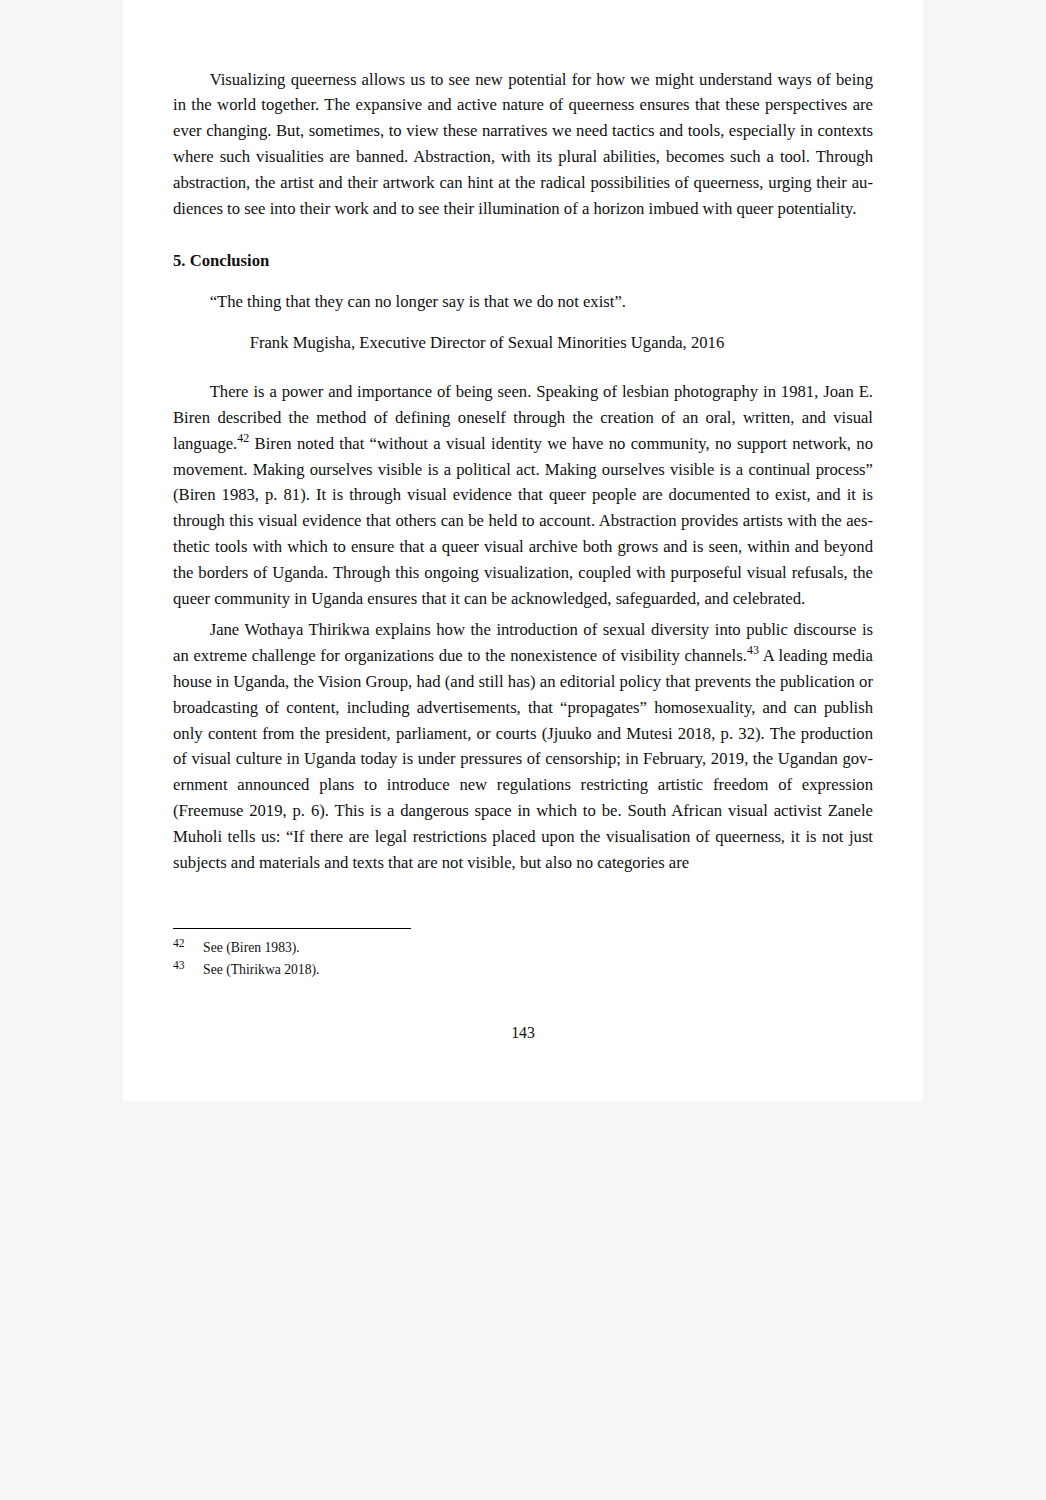Visualizing queerness allows us to see new potential for how we might understand ways of being in the world together. The expansive and active nature of queerness ensures that these perspectives are ever changing. But, sometimes, to view these narratives we need tactics and tools, especially in contexts where such visualities are banned. Abstraction, with its plural abilities, becomes such a tool. Through abstraction, the artist and their artwork can hint at the radical possibilities of queerness, urging their audiences to see into their work and to see their illumination of a horizon imbued with queer potentiality.
5. Conclusion
“The thing that they can no longer say is that we do not exist”.
Frank Mugisha, Executive Director of Sexual Minorities Uganda, 2016
There is a power and importance of being seen. Speaking of lesbian photography in 1981, Joan E. Biren described the method of defining oneself through the creation of an oral, written, and visual language.42 Biren noted that “without a visual identity we have no community, no support network, no movement. Making ourselves visible is a political act. Making ourselves visible is a continual process” (Biren 1983, p. 81). It is through visual evidence that queer people are documented to exist, and it is through this visual evidence that others can be held to account. Abstraction provides artists with the aesthetic tools with which to ensure that a queer visual archive both grows and is seen, within and beyond the borders of Uganda. Through this ongoing visualization, coupled with purposeful visual refusals, the queer community in Uganda ensures that it can be acknowledged, safeguarded, and celebrated.
Jane Wothaya Thirikwa explains how the introduction of sexual diversity into public discourse is an extreme challenge for organizations due to the nonexistence of visibility channels.43 A leading media house in Uganda, the Vision Group, had (and still has) an editorial policy that prevents the publication or broadcasting of content, including advertisements, that “propagates” homosexuality, and can publish only content from the president, parliament, or courts (Jjuuko and Mutesi 2018, p. 32). The production of visual culture in Uganda today is under pressures of censorship; in February, 2019, the Ugandan government announced plans to introduce new regulations restricting artistic freedom of expression (Freemuse 2019, p. 6). This is a dangerous space in which to be. South African visual activist Zanele Muholi tells us: “If there are legal restrictions placed upon the visualisation of queerness, it is not just subjects and materials and texts that are not visible, but also no categories are
42 See (Biren 1983).
43 See (Thirikwa 2018).
143